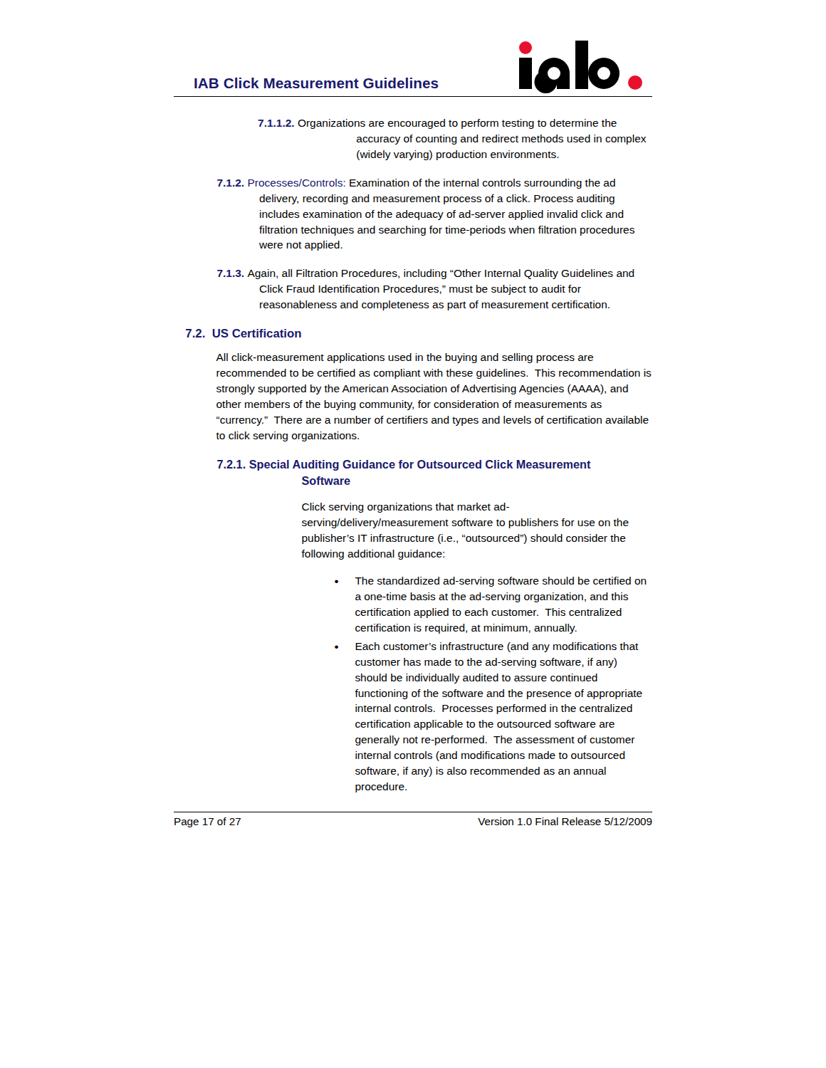IAB Click Measurement Guidelines
7.1.1.2. Organizations are encouraged to perform testing to determine the accuracy of counting and redirect methods used in complex (widely varying) production environments.
7.1.2. Processes/Controls: Examination of the internal controls surrounding the ad delivery, recording and measurement process of a click. Process auditing includes examination of the adequacy of ad-server applied invalid click and filtration techniques and searching for time-periods when filtration procedures were not applied.
7.1.3. Again, all Filtration Procedures, including “Other Internal Quality Guidelines and Click Fraud Identification Procedures,” must be subject to audit for reasonableness and completeness as part of measurement certification.
7.2. US Certification
All click-measurement applications used in the buying and selling process are recommended to be certified as compliant with these guidelines. This recommendation is strongly supported by the American Association of Advertising Agencies (AAAA), and other members of the buying community, for consideration of measurements as “currency.” There are a number of certifiers and types and levels of certification available to click serving organizations.
7.2.1. Special Auditing Guidance for Outsourced Click Measurement Software
Click serving organizations that market ad-serving/delivery/measurement software to publishers for use on the publisher’s IT infrastructure (i.e., “outsourced”) should consider the following additional guidance:
The standardized ad-serving software should be certified on a one-time basis at the ad-serving organization, and this certification applied to each customer. This centralized certification is required, at minimum, annually.
Each customer’s infrastructure (and any modifications that customer has made to the ad-serving software, if any) should be individually audited to assure continued functioning of the software and the presence of appropriate internal controls. Processes performed in the centralized certification applicable to the outsourced software are generally not re-performed. The assessment of customer internal controls (and modifications made to outsourced software, if any) is also recommended as an annual procedure.
Page 17 of 27
Version 1.0 Final Release 5/12/2009